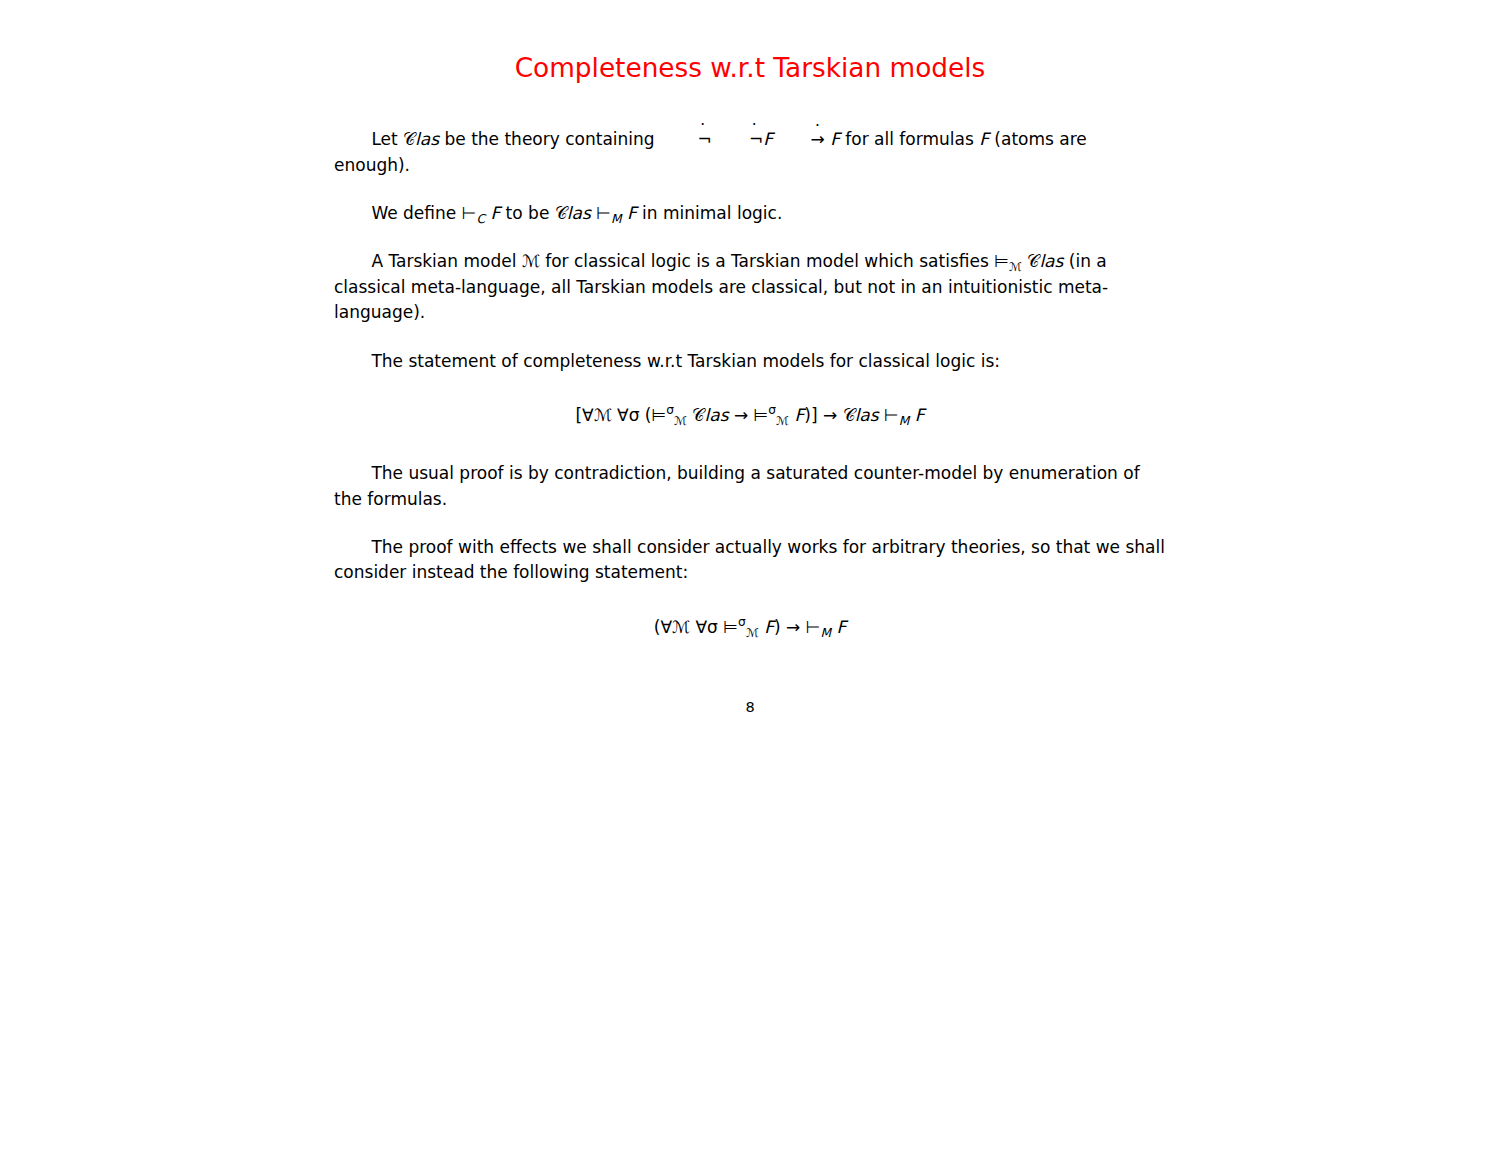Completeness w.r.t Tarskian models
Let 𝒞las be the theory containing ¬¬F→ F for all formulas F (atoms are enough).
We define ⊢C F to be 𝒞las ⊢M F in minimal logic.
A Tarskian model ℳ for classical logic is a Tarskian model which satisfies ⊨ℳ 𝒞las (in a classical meta-language, all Tarskian models are classical, but not in an intuitionistic meta-language).
The statement of completeness w.r.t Tarskian models for classical logic is:
[∀ℳ ∀σ (⊨σℳ 𝒞las → ⊨σℳ F)] → 𝒞las ⊢M F
The usual proof is by contradiction, building a saturated counter-model by enumeration of the formulas.
The proof with effects we shall consider actually works for arbitrary theories, so that we shall consider instead the following statement:
(∀ℳ ∀σ ⊨σℳ F) → ⊢M F
8